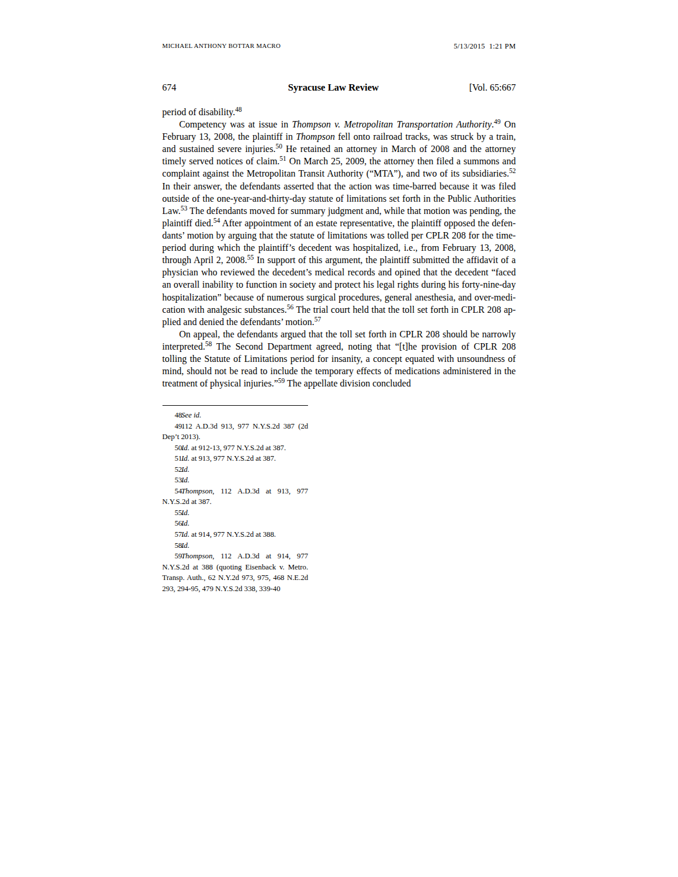Michael Anthony Bottar Macro
5/13/2015 1:21 PM
674
Syracuse Law Review
[Vol. 65:667
period of disability.48
Competency was at issue in Thompson v. Metropolitan Transportation Authority.49 On February 13, 2008, the plaintiff in Thompson fell onto railroad tracks, was struck by a train, and sustained severe injuries.50 He retained an attorney in March of 2008 and the attorney timely served notices of claim.51 On March 25, 2009, the attorney then filed a summons and complaint against the Metropolitan Transit Authority (“MTA”), and two of its subsidiaries.52 In their answer, the defendants asserted that the action was time-barred because it was filed outside of the one-year-and-thirty-day statute of limitations set forth in the Public Authorities Law.53 The defendants moved for summary judgment and, while that motion was pending, the plaintiff died.54 After appointment of an estate representative, the plaintiff opposed the defendants’ motion by arguing that the statute of limitations was tolled per CPLR 208 for the time-period during which the plaintiff’s decedent was hospitalized, i.e., from February 13, 2008, through April 2, 2008.55 In support of this argument, the plaintiff submitted the affidavit of a physician who reviewed the decedent’s medical records and opined that the decedent “faced an overall inability to function in society and protect his legal rights during his forty-nine-day hospitalization” because of numerous surgical procedures, general anesthesia, and over-medication with analgesic substances.56 The trial court held that the toll set forth in CPLR 208 applied and denied the defendants’ motion.57
On appeal, the defendants argued that the toll set forth in CPLR 208 should be narrowly interpreted.58 The Second Department agreed, noting that “[t]he provision of CPLR 208 tolling the Statute of Limitations period for insanity, a concept equated with unsoundness of mind, should not be read to include the temporary effects of medications administered in the treatment of physical injuries.”59 The appellate division concluded
48. See id.
49. 112 A.D.3d 913, 977 N.Y.S.2d 387 (2d Dep’t 2013).
50. Id. at 912-13, 977 N.Y.S.2d at 387.
51. Id. at 913, 977 N.Y.S.2d at 387.
52. Id.
53. Id.
54. Thompson, 112 A.D.3d at 913, 977 N.Y.S.2d at 387.
55. Id.
56. Id.
57. Id. at 914, 977 N.Y.S.2d at 388.
58. Id.
59. Thompson, 112 A.D.3d at 914, 977 N.Y.S.2d at 388 (quoting Eisenback v. Metro. Transp. Auth., 62 N.Y.2d 973, 975, 468 N.E.2d 293, 294-95, 479 N.Y.S.2d 338, 339-40